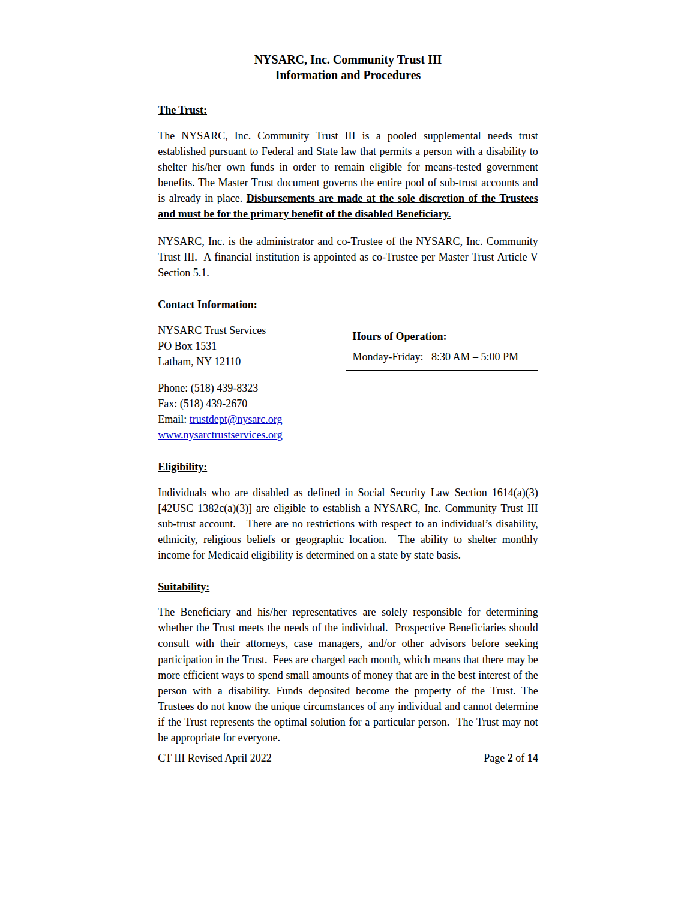NYSARC, Inc. Community Trust III
Information and Procedures
The Trust:
The NYSARC, Inc. Community Trust III is a pooled supplemental needs trust established pursuant to Federal and State law that permits a person with a disability to shelter his/her own funds in order to remain eligible for means-tested government benefits. The Master Trust document governs the entire pool of sub-trust accounts and is already in place. Disbursements are made at the sole discretion of the Trustees and must be for the primary benefit of the disabled Beneficiary.
NYSARC, Inc. is the administrator and co-Trustee of the NYSARC, Inc. Community Trust III. A financial institution is appointed as co-Trustee per Master Trust Article V Section 5.1.
Contact Information:
NYSARC Trust Services
PO Box 1531
Latham, NY 12110
Phone: (518) 439-8323
Fax: (518) 439-2670
Email: trustdept@nysarc.org
www.nysarctrustservices.org
Hours of Operation:
Monday-Friday: 8:30 AM – 5:00 PM
Eligibility:
Individuals who are disabled as defined in Social Security Law Section 1614(a)(3)[42USC 1382c(a)(3)] are eligible to establish a NYSARC, Inc. Community Trust III sub-trust account. There are no restrictions with respect to an individual’s disability, ethnicity, religious beliefs or geographic location. The ability to shelter monthly income for Medicaid eligibility is determined on a state by state basis.
Suitability:
The Beneficiary and his/her representatives are solely responsible for determining whether the Trust meets the needs of the individual. Prospective Beneficiaries should consult with their attorneys, case managers, and/or other advisors before seeking participation in the Trust. Fees are charged each month, which means that there may be more efficient ways to spend small amounts of money that are in the best interest of the person with a disability. Funds deposited become the property of the Trust. The Trustees do not know the unique circumstances of any individual and cannot determine if the Trust represents the optimal solution for a particular person. The Trust may not be appropriate for everyone.
CT III Revised April 2022
Page 2 of 14